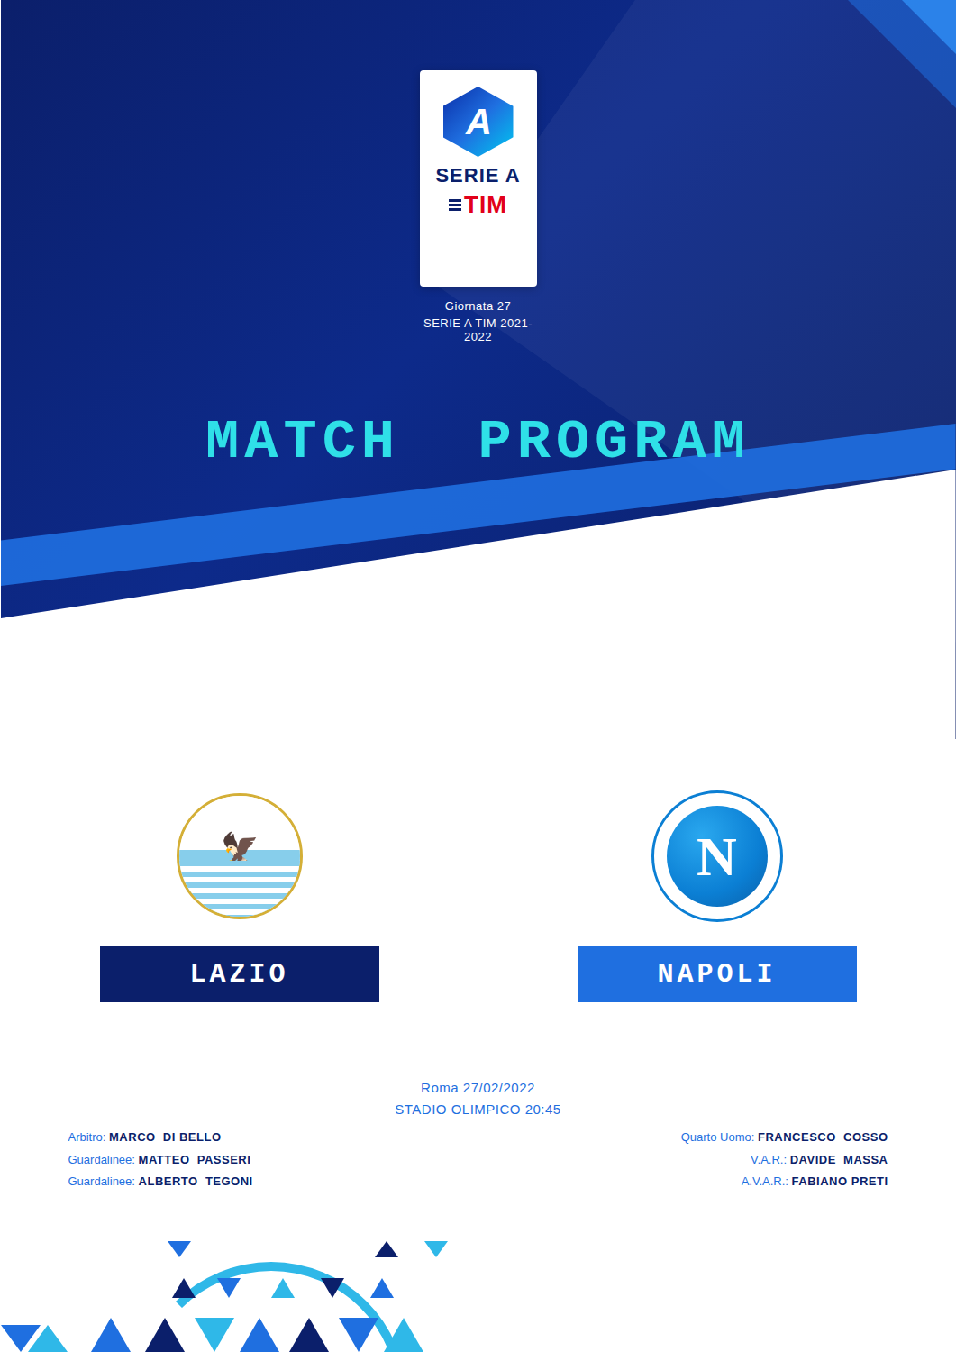A
SERIE A
TIM
Giornata 27
SERIE A TIM 2021-2022
MATCH PROGRAM
🦅
S.S.LAZIO
LAZIO
N
NAPOLI
Roma 27/02/2022
STADIO OLIMPICO 20:45
Arbitro: MARCO DI BELLO
Guardalinee: MATTEO PASSERI
Guardalinee: ALBERTO TEGONI
Quarto Uomo: FRANCESCO COSSO
V.A.R.: DAVIDE MASSA
A.V.A.R.: FABIANO PRETI